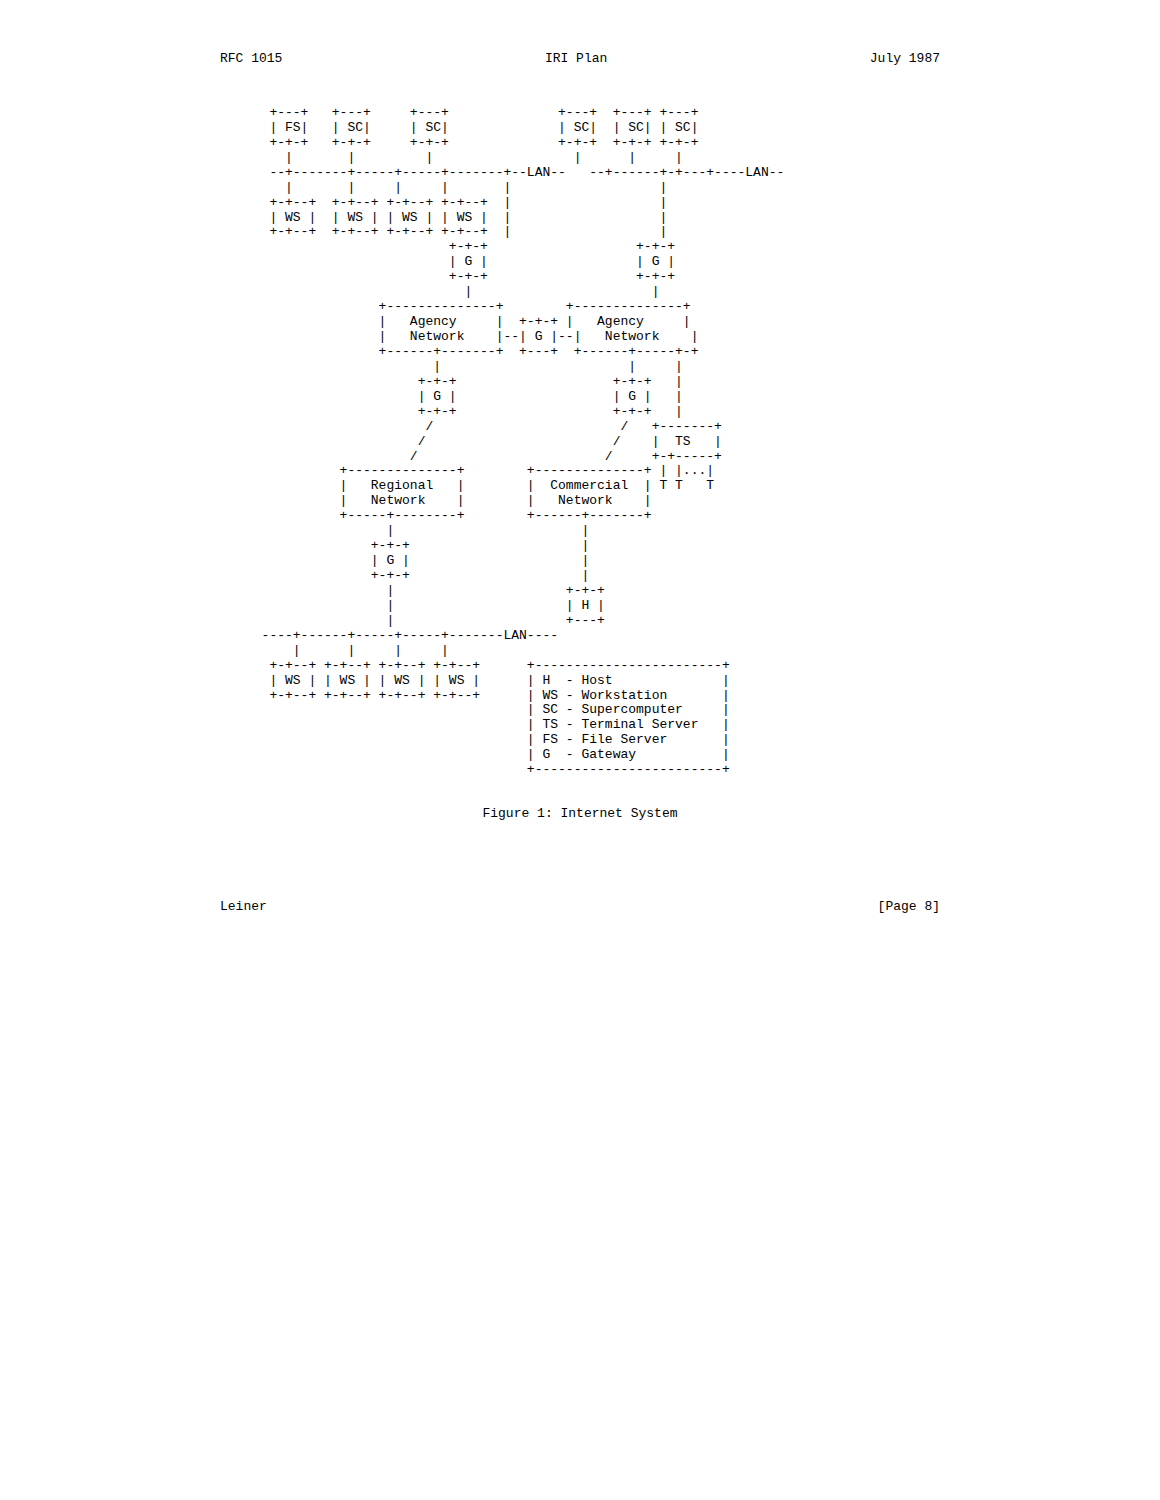RFC 1015 IRI Plan July 1987
   +---+   +---+     +---+              +---+  +---+ +---+
   | FS|   | SC|     | SC|              | SC|  | SC| | SC|
   +-+-+   +-+-+     +-+-+              +-+-+  +-+-+ +-+-+
     |       |         |                  |      |     |
   --+-------+-----+-----+-------+--LAN--   --+------+-+---+----LAN--
     |       |     |     |       |                   |
   +-+--+  +-+--+ +-+--+ +-+--+  |                   |
   | WS |  | WS | | WS | | WS |  |                   |
   +-+--+  +-+--+ +-+--+ +-+--+  |                   |
                          +-+-+                   +-+-+
                          | G |                   | G |
                          +-+-+                   +-+-+
                            |                       |
                 +--------------+        +--------------+
                 |   Agency     |  +-+-+ |   Agency     |
                 |   Network    |--| G |--|   Network    |
                 +------+-------+  +---+  +------+-----+-+
                        |                        |     |
                      +-+-+                    +-+-+   |
                      | G |                    | G |   |
                      +-+-+                    +-+-+   |
                       /                        /   +-------+
                      /                        /    |  TS   |
                     /                        /     +-+-----+
            +--------------+        +--------------+ | |...|
            |   Regional   |        |  Commercial  | T T   T
            |   Network    |        |   Network    |
            +-----+--------+        +------+-------+
                  |                        |
                +-+-+                      |
                | G |                      |
                +-+-+                      |
                  |                      +-+-+
                  |                      | H |
                  |                      +---+
  ----+------+-----+-----+-------LAN----
      |      |     |     |
   +-+--+ +-+--+ +-+--+ +-+--+      +------------------------+
   | WS | | WS | | WS | | WS |      | H  - Host              |
   +-+--+ +-+--+ +-+--+ +-+--+      | WS - Workstation       |
                                    | SC - Supercomputer     |
                                    | TS - Terminal Server   |
                                    | FS - File Server       |
                                    | G  - Gateway           |
                                    +------------------------+
Figure 1: Internet System
Leiner [Page 8]